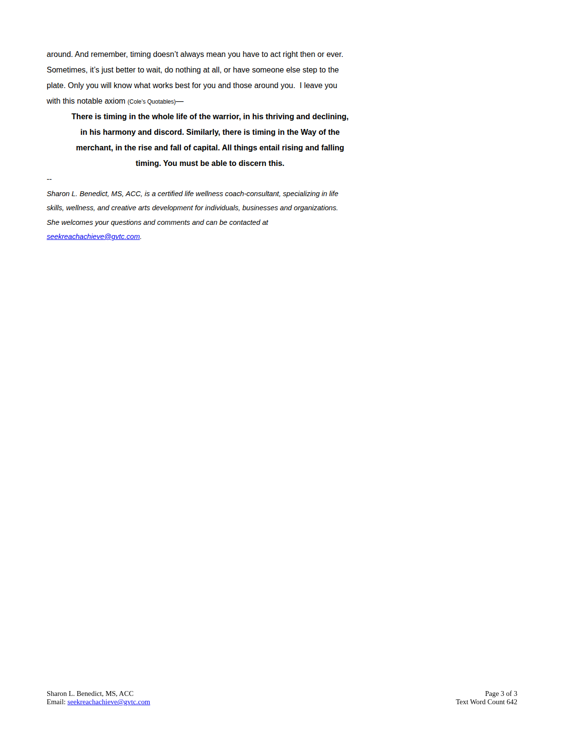around. And remember, timing doesn’t always mean you have to act right then or ever. Sometimes, it’s just better to wait, do nothing at all, or have someone else step to the plate. Only you will know what works best for you and those around you. I leave you with this notable axiom (Cole’s Quotables)—
There is timing in the whole life of the warrior, in his thriving and declining, in his harmony and discord. Similarly, there is timing in the Way of the merchant, in the rise and fall of capital. All things entail rising and falling timing. You must be able to discern this.
--
Sharon L. Benedict, MS, ACC, is a certified life wellness coach-consultant, specializing in life skills, wellness, and creative arts development for individuals, businesses and organizations. She welcomes your questions and comments and can be contacted at seekreachachieve@gvtc.com.
Sharon L. Benedict, MS, ACC Page 3 of 3
Email: seekreachachieve@gvtc.com Text Word Count 642